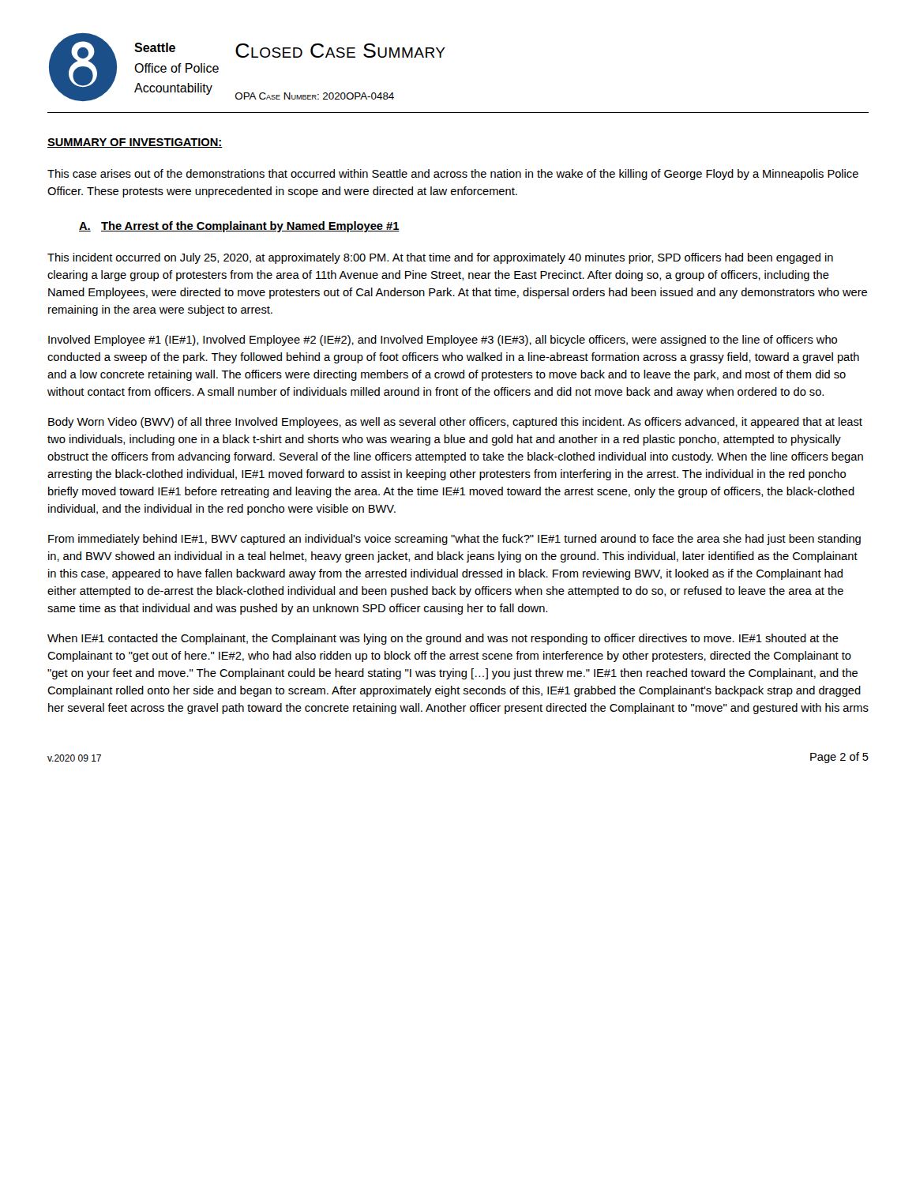Seattle
Office of Police
Accountability
Closed Case Summary
OPA Case Number: 2020OPA-0484
SUMMARY OF INVESTIGATION:
This case arises out of the demonstrations that occurred within Seattle and across the nation in the wake of the killing of George Floyd by a Minneapolis Police Officer. These protests were unprecedented in scope and were directed at law enforcement.
A. The Arrest of the Complainant by Named Employee #1
This incident occurred on July 25, 2020, at approximately 8:00 PM. At that time and for approximately 40 minutes prior, SPD officers had been engaged in clearing a large group of protesters from the area of 11th Avenue and Pine Street, near the East Precinct. After doing so, a group of officers, including the Named Employees, were directed to move protesters out of Cal Anderson Park. At that time, dispersal orders had been issued and any demonstrators who were remaining in the area were subject to arrest.
Involved Employee #1 (IE#1), Involved Employee #2 (IE#2), and Involved Employee #3 (IE#3), all bicycle officers, were assigned to the line of officers who conducted a sweep of the park. They followed behind a group of foot officers who walked in a line-abreast formation across a grassy field, toward a gravel path and a low concrete retaining wall. The officers were directing members of a crowd of protesters to move back and to leave the park, and most of them did so without contact from officers. A small number of individuals milled around in front of the officers and did not move back and away when ordered to do so.
Body Worn Video (BWV) of all three Involved Employees, as well as several other officers, captured this incident. As officers advanced, it appeared that at least two individuals, including one in a black t-shirt and shorts who was wearing a blue and gold hat and another in a red plastic poncho, attempted to physically obstruct the officers from advancing forward. Several of the line officers attempted to take the black-clothed individual into custody. When the line officers began arresting the black-clothed individual, IE#1 moved forward to assist in keeping other protesters from interfering in the arrest. The individual in the red poncho briefly moved toward IE#1 before retreating and leaving the area. At the time IE#1 moved toward the arrest scene, only the group of officers, the black-clothed individual, and the individual in the red poncho were visible on BWV.
From immediately behind IE#1, BWV captured an individual's voice screaming "what the fuck?" IE#1 turned around to face the area she had just been standing in, and BWV showed an individual in a teal helmet, heavy green jacket, and black jeans lying on the ground. This individual, later identified as the Complainant in this case, appeared to have fallen backward away from the arrested individual dressed in black. From reviewing BWV, it looked as if the Complainant had either attempted to de-arrest the black-clothed individual and been pushed back by officers when she attempted to do so, or refused to leave the area at the same time as that individual and was pushed by an unknown SPD officer causing her to fall down.
When IE#1 contacted the Complainant, the Complainant was lying on the ground and was not responding to officer directives to move. IE#1 shouted at the Complainant to "get out of here." IE#2, who had also ridden up to block off the arrest scene from interference by other protesters, directed the Complainant to "get on your feet and move." The Complainant could be heard stating "I was trying […] you just threw me." IE#1 then reached toward the Complainant, and the Complainant rolled onto her side and began to scream. After approximately eight seconds of this, IE#1 grabbed the Complainant's backpack strap and dragged her several feet across the gravel path toward the concrete retaining wall. Another officer present directed the Complainant to "move" and gestured with his arms
v.2020 09 17
Page 2 of 5